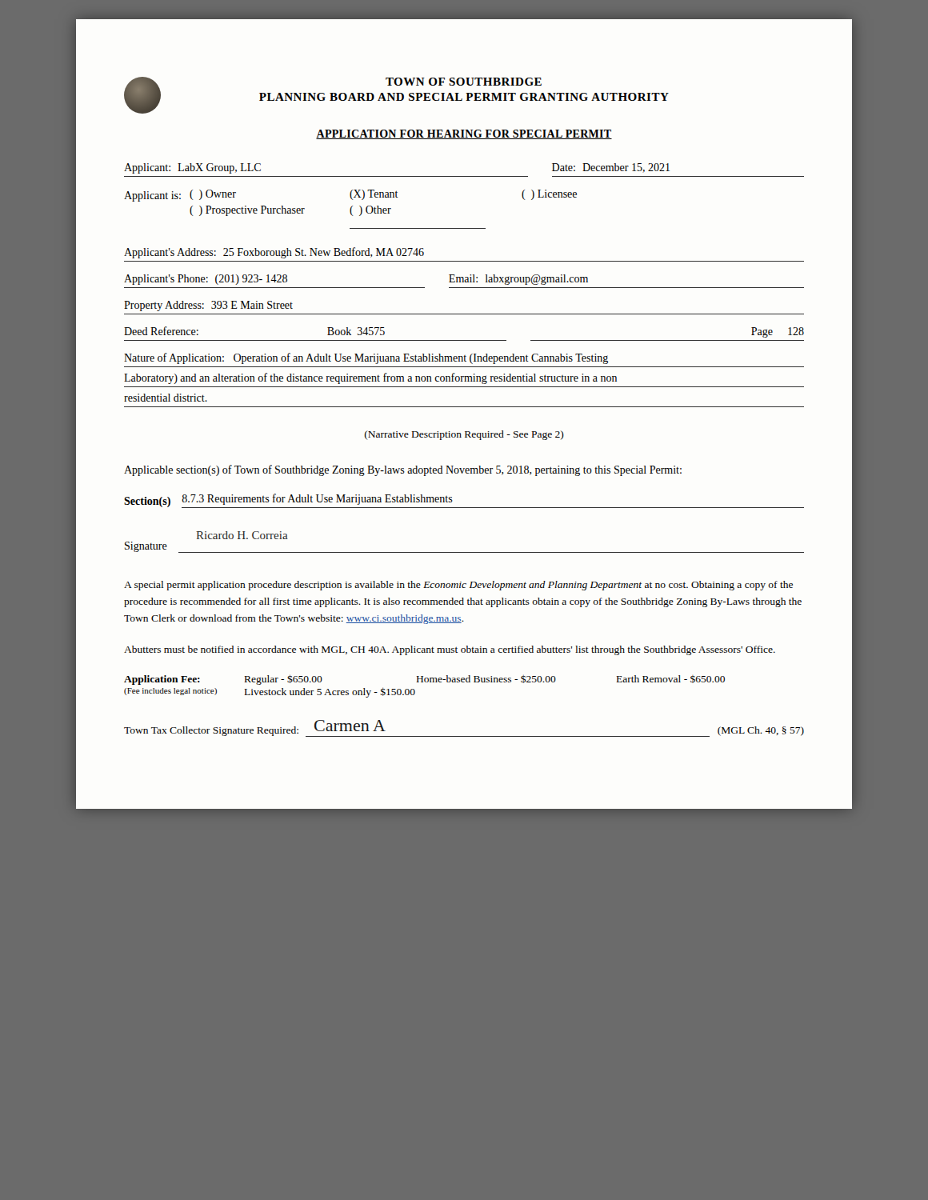TOWN OF SOUTHBRIDGE
PLANNING BOARD AND SPECIAL PERMIT GRANTING AUTHORITY
APPLICATION FOR HEARING FOR SPECIAL PERMIT
Applicant: LabX Group, LLC
Date: December 15, 2021
Applicant is:
( ) Owner (X) Tenant ( ) Licensee
( ) Prospective Purchaser ( ) Other
Applicant's Address: 25 Foxborough St. New Bedford, MA 02746
Applicant's Phone: (201) 923- 1428
Email: labxgroup@gmail.com
Property Address: 393 E Main Street
Deed Reference: Book 34575
Page 128
Nature of Application: Operation of an Adult Use Marijuana Establishment (Independent Cannabis Testing
Laboratory) and an alteration of the distance requirement from a non conforming residential structure in a non
residential district.
(Narrative Description Required - See Page 2)
Applicable section(s) of Town of Southbridge Zoning By-laws adopted November 5, 2018, pertaining to this Special Permit:
Section(s)
8.7.3 Requirements for Adult Use Marijuana Establishments
Ricardo H. Correia
Signature
A special permit application procedure description is available in the Economic Development and Planning Department at no cost. Obtaining a copy of the procedure is recommended for all first time applicants. It is also recommended that applicants obtain a copy of the Southbridge Zoning By-Laws through the Town Clerk or download from the Town's website: www.ci.southbridge.ma.us.
Abutters must be notified in accordance with MGL, CH 40A. Applicant must obtain a certified abutters' list through the Southbridge Assessors' Office.
Application Fee:
Regular - $650.00
Home-based Business - $250.00
Earth Removal - $650.00
(Fee includes legal notice)
Livestock under 5 Acres only - $150.00
Town Tax Collector Signature Required:
Carmen A
(MGL Ch. 40, § 57)